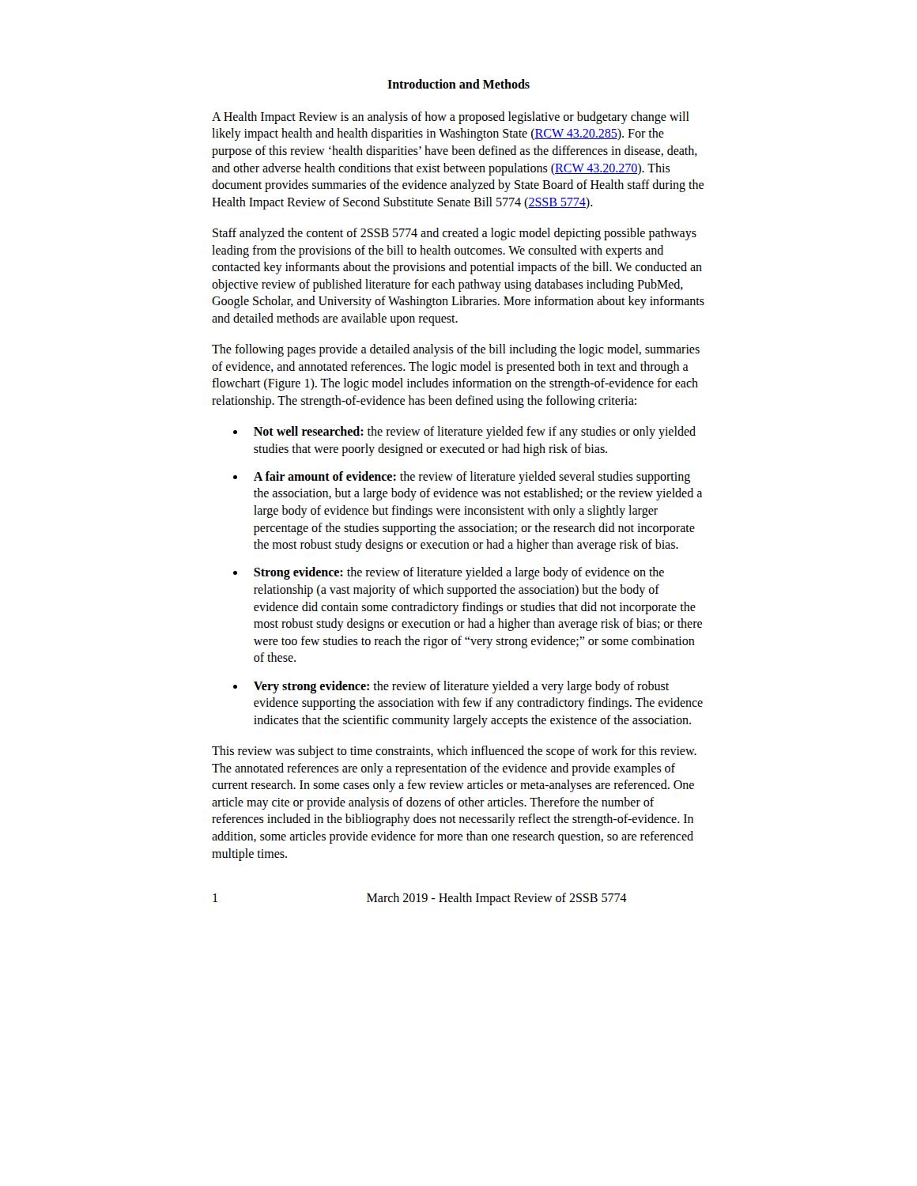Introduction and Methods
A Health Impact Review is an analysis of how a proposed legislative or budgetary change will likely impact health and health disparities in Washington State (RCW 43.20.285). For the purpose of this review ‘health disparities’ have been defined as the differences in disease, death, and other adverse health conditions that exist between populations (RCW 43.20.270). This document provides summaries of the evidence analyzed by State Board of Health staff during the Health Impact Review of Second Substitute Senate Bill 5774 (2SSB 5774).
Staff analyzed the content of 2SSB 5774 and created a logic model depicting possible pathways leading from the provisions of the bill to health outcomes. We consulted with experts and contacted key informants about the provisions and potential impacts of the bill. We conducted an objective review of published literature for each pathway using databases including PubMed, Google Scholar, and University of Washington Libraries. More information about key informants and detailed methods are available upon request.
The following pages provide a detailed analysis of the bill including the logic model, summaries of evidence, and annotated references. The logic model is presented both in text and through a flowchart (Figure 1). The logic model includes information on the strength-of-evidence for each relationship. The strength-of-evidence has been defined using the following criteria:
Not well researched: the review of literature yielded few if any studies or only yielded studies that were poorly designed or executed or had high risk of bias.
A fair amount of evidence: the review of literature yielded several studies supporting the association, but a large body of evidence was not established; or the review yielded a large body of evidence but findings were inconsistent with only a slightly larger percentage of the studies supporting the association; or the research did not incorporate the most robust study designs or execution or had a higher than average risk of bias.
Strong evidence: the review of literature yielded a large body of evidence on the relationship (a vast majority of which supported the association) but the body of evidence did contain some contradictory findings or studies that did not incorporate the most robust study designs or execution or had a higher than average risk of bias; or there were too few studies to reach the rigor of “very strong evidence;” or some combination of these.
Very strong evidence: the review of literature yielded a very large body of robust evidence supporting the association with few if any contradictory findings. The evidence indicates that the scientific community largely accepts the existence of the association.
This review was subject to time constraints, which influenced the scope of work for this review. The annotated references are only a representation of the evidence and provide examples of current research. In some cases only a few review articles or meta-analyses are referenced. One article may cite or provide analysis of dozens of other articles. Therefore the number of references included in the bibliography does not necessarily reflect the strength-of-evidence. In addition, some articles provide evidence for more than one research question, so are referenced multiple times.
1
March 2019 - Health Impact Review of 2SSB 5774